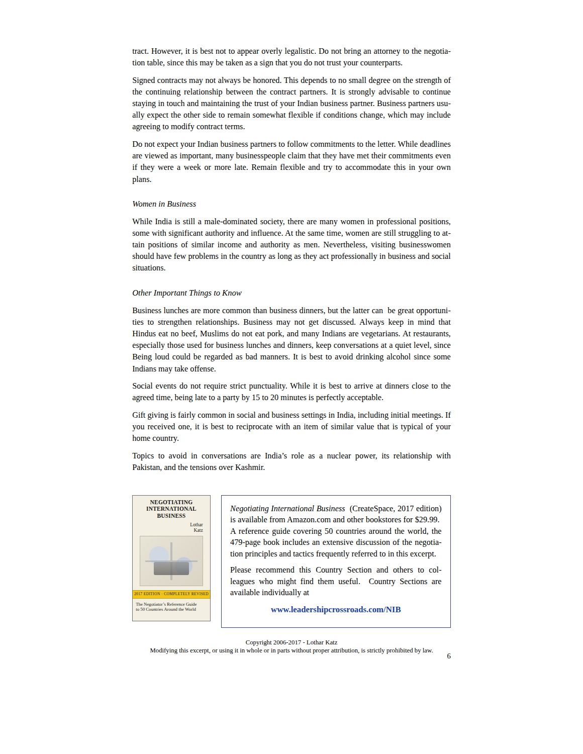tract. However, it is best not to appear overly legalistic. Do not bring an attorney to the negotiation table, since this may be taken as a sign that you do not trust your counterparts.
Signed contracts may not always be honored. This depends to no small degree on the strength of the continuing relationship between the contract partners. It is strongly advisable to continue staying in touch and maintaining the trust of your Indian business partner. Business partners usually expect the other side to remain somewhat flexible if conditions change, which may include agreeing to modify contract terms.
Do not expect your Indian business partners to follow commitments to the letter. While deadlines are viewed as important, many businesspeople claim that they have met their commitments even if they were a week or more late. Remain flexible and try to accommodate this in your own plans.
Women in Business
While India is still a male-dominated society, there are many women in professional positions, some with significant authority and influence. At the same time, women are still struggling to attain positions of similar income and authority as men. Nevertheless, visiting businesswomen should have few problems in the country as long as they act professionally in business and social situations.
Other Important Things to Know
Business lunches are more common than business dinners, but the latter can be great opportunities to strengthen relationships. Business may not get discussed. Always keep in mind that Hindus eat no beef, Muslims do not eat pork, and many Indians are vegetarians. At restaurants, especially those used for business lunches and dinners, keep conversations at a quiet level, since Being loud could be regarded as bad manners. It is best to avoid drinking alcohol since some Indians may take offense.
Social events do not require strict punctuality. While it is best to arrive at dinners close to the agreed time, being late to a party by 15 to 20 minutes is perfectly acceptable.
Gift giving is fairly common in social and business settings in India, including initial meetings. If you received one, it is best to reciprocate with an item of similar value that is typical of your home country.
Topics to avoid in conversations are India’s role as a nuclear power, its relationship with Pakistan, and the tensions over Kashmir.
NEGOTIATING
INTERNATIONAL
BUSINESS
Lothar
Katz
2017 EDITION · COMPLETELY REVISED
The Negotiator’s Reference Guide
to 50 Countries Around the World
Negotiating International Business (CreateSpace, 2017 edition) is available from Amazon.com and other bookstores for $29.99. A reference guide covering 50 countries around the world, the 479-page book includes an extensive discussion of the negotiation principles and tactics frequently referred to in this excerpt.
Please recommend this Country Section and others to colleagues who might find them useful. Country Sections are available individually at
www.leadershipcrossroads.com/NIB
Copyright 2006-2017 - Lothar Katz
Modifying this excerpt, or using it in whole or in parts without proper attribution, is strictly prohibited by law.
6